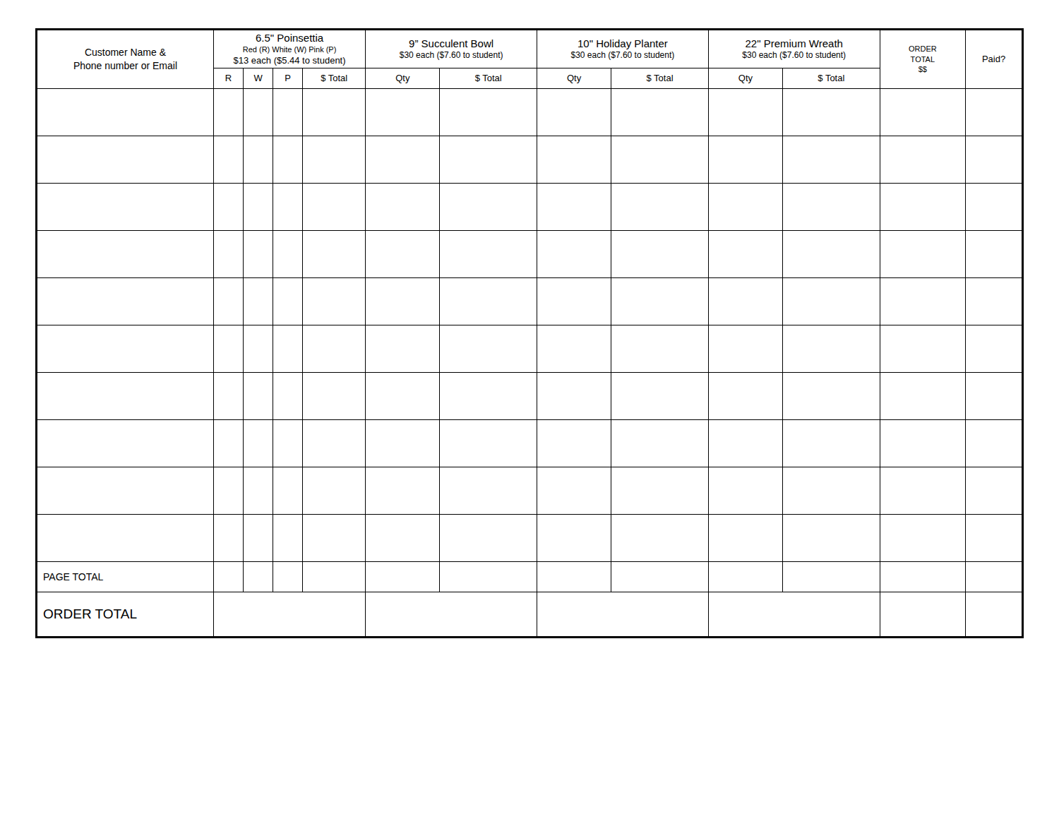| Customer Name & Phone number or Email | 6.5" Poinsettia Red (R) White (W) Pink (P) $13 each ($5.44 to student) | 9” Succulent Bowl $30 each ($7.60 to student) | 10" Holiday Planter $30 each ($7.60 to student) | 22" Premium Wreath $30 each ($7.60 to student) | ORDER TOTAL $$ | Paid? |
| --- | --- | --- | --- | --- | --- | --- |
| R | W | P | $ Total | Qty | $ Total | Qty | $ Total | Qty | $ Total |
| PAGE TOTAL | | | | | | | | | | | | |
| ORDER TOTAL | | | | | | |